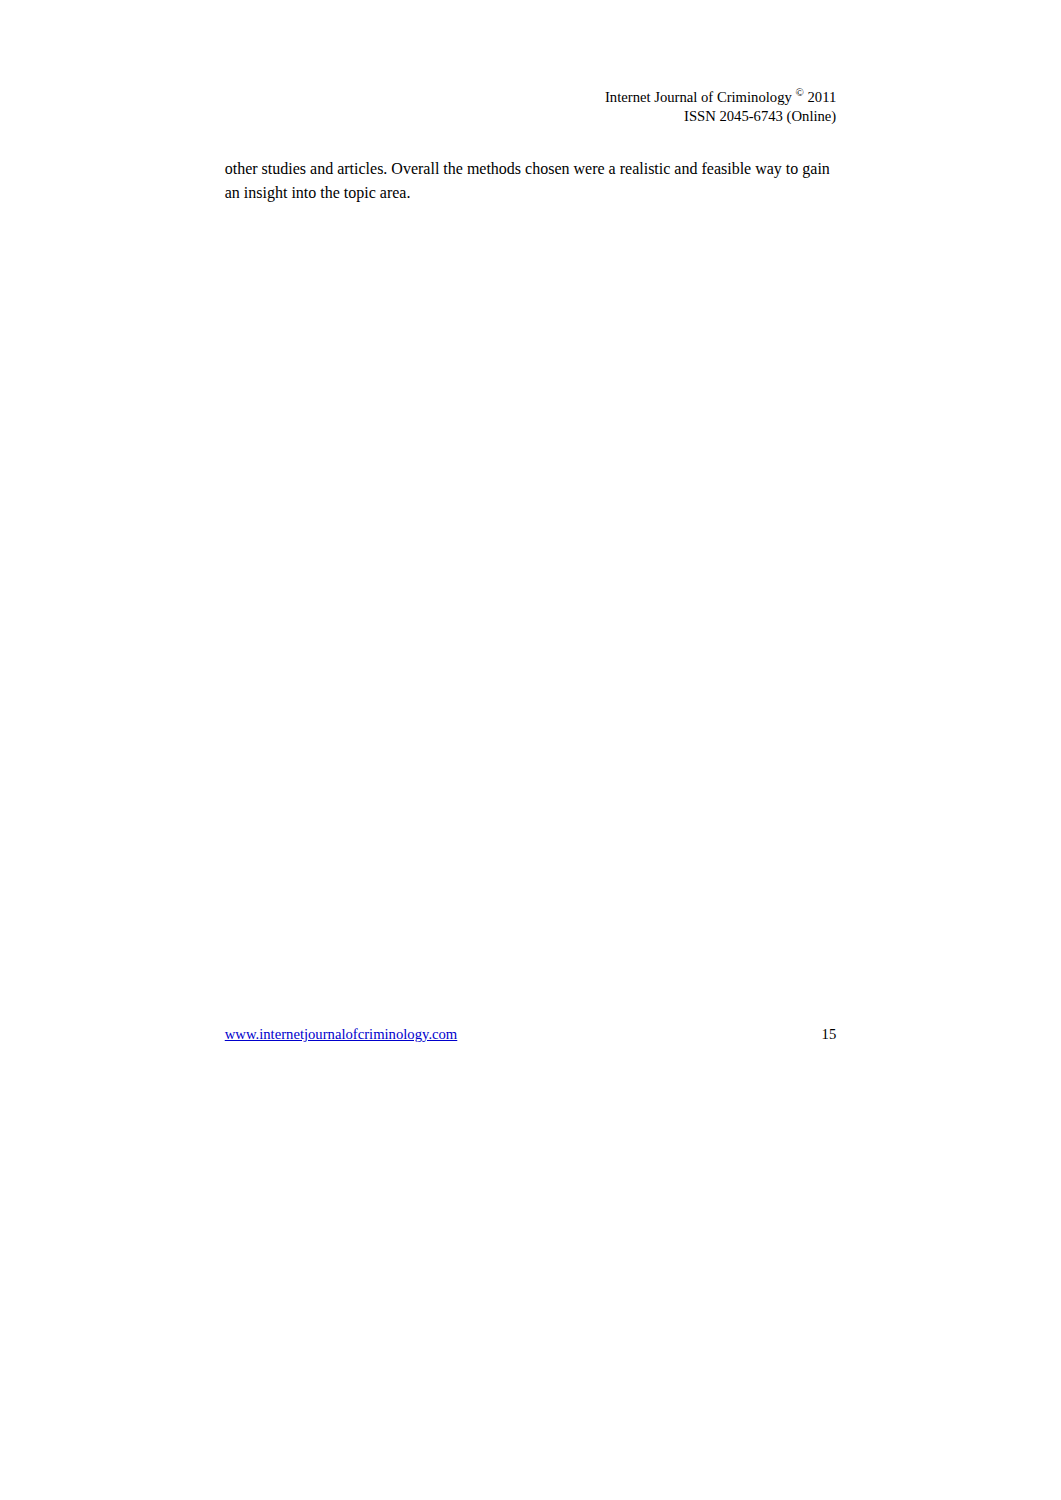Internet Journal of Criminology © 2011 ISSN 2045-6743 (Online)
other studies and articles. Overall the methods chosen were a realistic and feasible way to gain an insight into the topic area.
www.internetjournalofcriminology.com 15